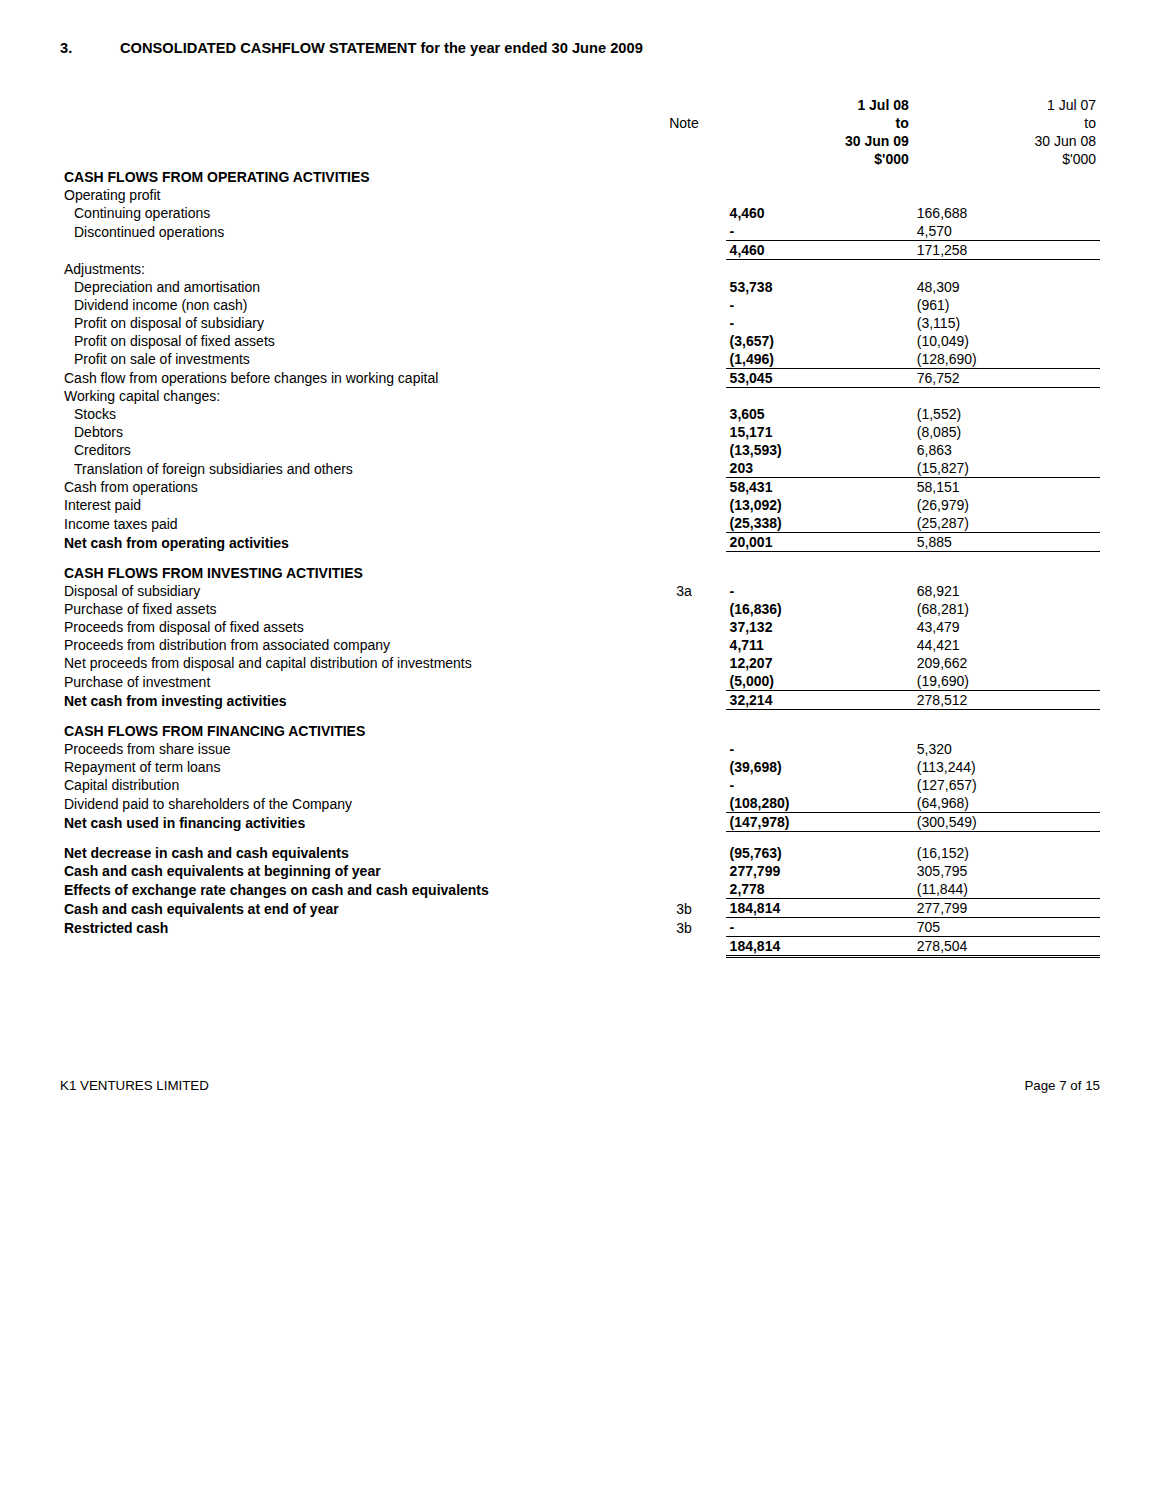3.
CONSOLIDATED CASHFLOW STATEMENT for the year ended 30 June 2009
| | | 1 Jul 08 | 1 Jul 07 |
| | Note | to | to |
| | | 30 Jun 09 | 30 Jun 08 |
| | | $'000 | $'000 |
| CASH FLOWS FROM OPERATING ACTIVITIES | | | |
| Operating profit | | | |
| Continuing operations | | 4,460 | 166,688 |
| Discontinued operations | | - | 4,570 |
| | | 4,460 | 171,258 |
| Adjustments: | | | |
| Depreciation and amortisation | | 53,738 | 48,309 |
| Dividend income (non cash) | | - | (961) |
| Profit on disposal of subsidiary | | - | (3,115) |
| Profit on disposal of fixed assets | | (3,657) | (10,049) |
| Profit on sale of investments | | (1,496) | (128,690) |
| Cash flow from operations before changes in working capital | | 53,045 | 76,752 |
| Working capital changes: | | | |
| Stocks | | 3,605 | (1,552) |
| Debtors | | 15,171 | (8,085) |
| Creditors | | (13,593) | 6,863 |
| Translation of foreign subsidiaries and others | | 203 | (15,827) |
| Cash from operations | | 58,431 | 58,151 |
| Interest paid | | (13,092) | (26,979) |
| Income taxes paid | | (25,338) | (25,287) |
| Net cash from operating activities | | 20,001 | 5,885 |
| CASH FLOWS FROM INVESTING ACTIVITIES | | | |
| Disposal of subsidiary | 3a | - | 68,921 |
| Purchase of fixed assets | | (16,836) | (68,281) |
| Proceeds from disposal of fixed assets | | 37,132 | 43,479 |
| Proceeds from distribution from associated company | | 4,711 | 44,421 |
| Net proceeds from disposal and capital distribution of investments | | 12,207 | 209,662 |
| Purchase of investment | | (5,000) | (19,690) |
| Net cash from investing activities | | 32,214 | 278,512 |
| CASH FLOWS FROM FINANCING ACTIVITIES | | | |
| Proceeds from share issue | | - | 5,320 |
| Repayment of term loans | | (39,698) | (113,244) |
| Capital distribution | | - | (127,657) |
| Dividend paid to shareholders of the Company | | (108,280) | (64,968) |
| Net cash used in financing activities | | (147,978) | (300,549) |
| Net decrease in cash and cash equivalents | | (95,763) | (16,152) |
| Cash and cash equivalents at beginning of year | | 277,799 | 305,795 |
| Effects of exchange rate changes on cash and cash equivalents | | 2,778 | (11,844) |
| Cash and cash equivalents at end of year | 3b | 184,814 | 277,799 |
| Restricted cash | 3b | - | 705 |
| | | 184,814 | 278,504 |
K1 VENTURES LIMITED
Page 7 of 15